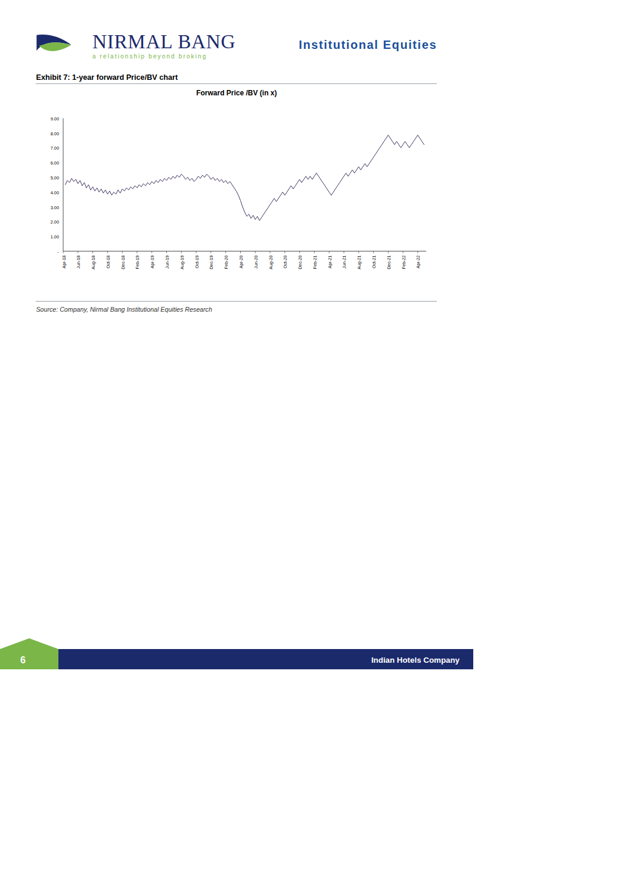NIRMAL BANG
a relationship beyond broking
Institutional Equities
Exhibit 7: 1-year forward Price/BV chart
Forward Price /BV (in x)
9.00 8.00 7.00 6.00 5.00 4.00 3.00 2.00 1.00 - Apr-18 Jun-18 Aug-18 Oct-18 Dec-18 Feb-19 Apr-19 Jun-19 Aug-19 Oct-19 Dec-19 Feb-20 Apr-20 Jun-20 Aug-20 Oct-20 Dec-20 Feb-21 Apr-21 Jun-21 Aug-21 Oct-21 Dec-21 Feb-22 Apr-22
Source: Company, Nirmal Bang Institutional Equities Research
6
Indian Hotels Company